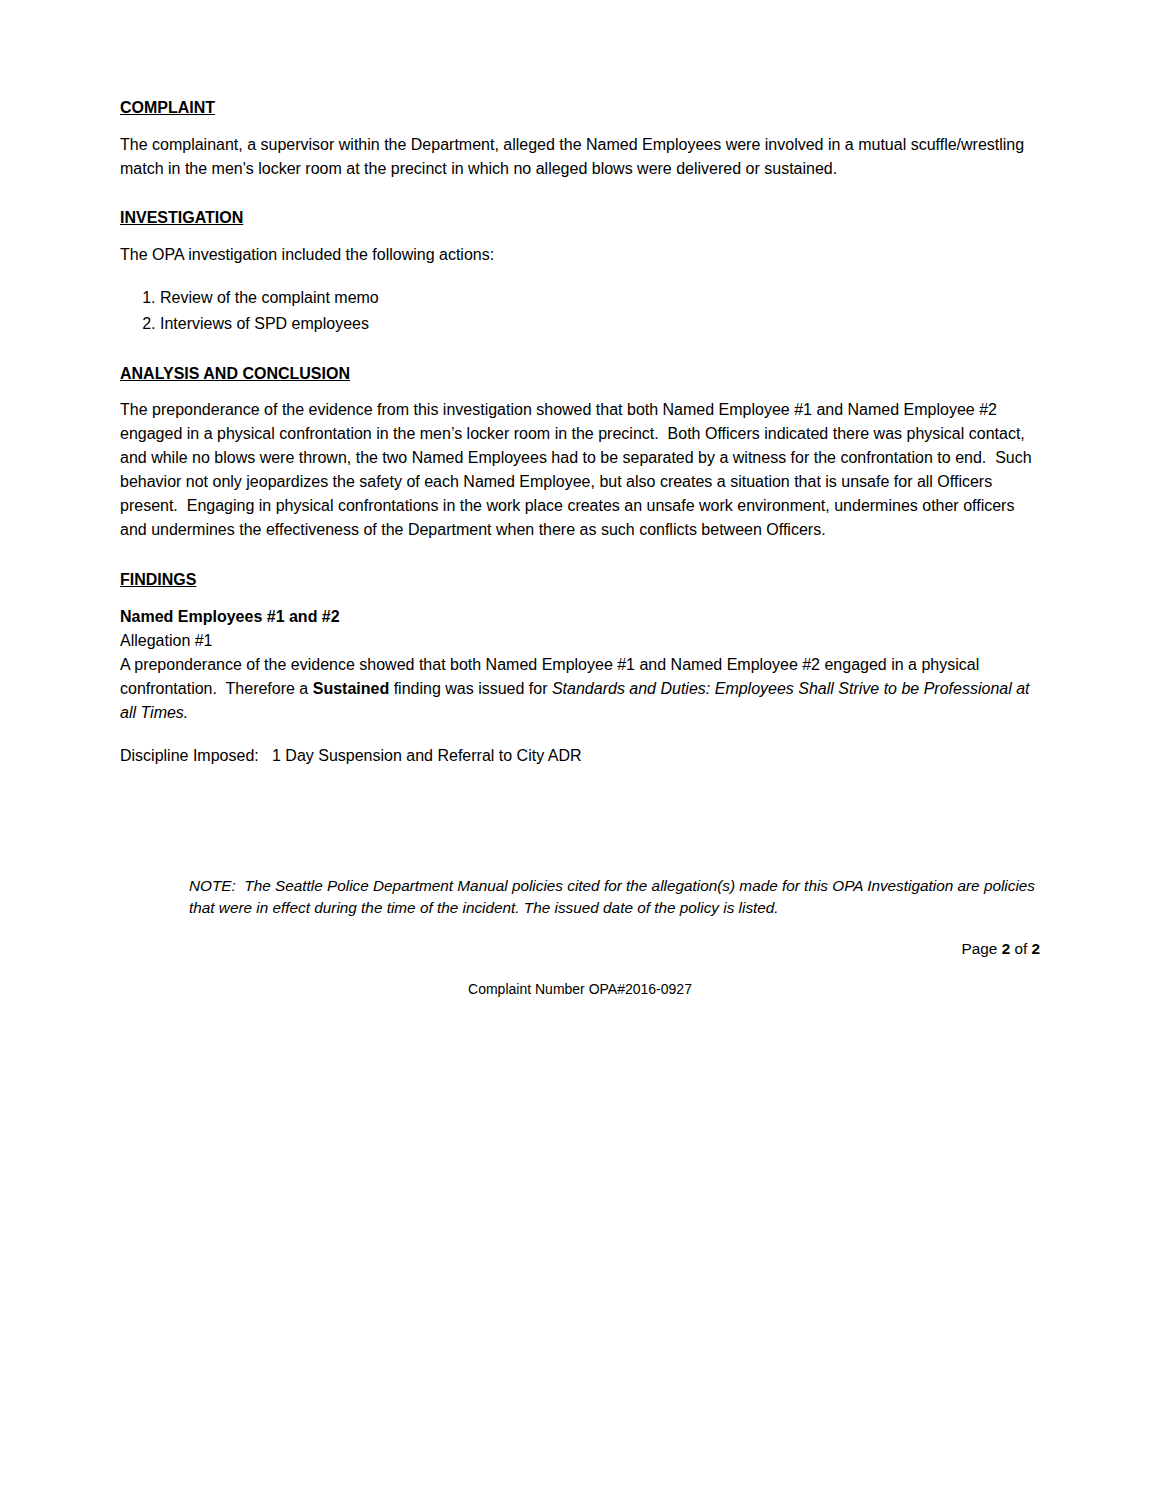COMPLAINT
The complainant, a supervisor within the Department, alleged the Named Employees were involved in a mutual scuffle/wrestling match in the men's locker room at the precinct in which no alleged blows were delivered or sustained.
INVESTIGATION
The OPA investigation included the following actions:
Review of the complaint memo
Interviews of SPD employees
ANALYSIS AND CONCLUSION
The preponderance of the evidence from this investigation showed that both Named Employee #1 and Named Employee #2 engaged in a physical confrontation in the men’s locker room in the precinct. Both Officers indicated there was physical contact, and while no blows were thrown, the two Named Employees had to be separated by a witness for the confrontation to end. Such behavior not only jeopardizes the safety of each Named Employee, but also creates a situation that is unsafe for all Officers present. Engaging in physical confrontations in the work place creates an unsafe work environment, undermines other officers and undermines the effectiveness of the Department when there as such conflicts between Officers.
FINDINGS
Named Employees #1 and #2
Allegation #1
A preponderance of the evidence showed that both Named Employee #1 and Named Employee #2 engaged in a physical confrontation. Therefore a Sustained finding was issued for Standards and Duties: Employees Shall Strive to be Professional at all Times.
Discipline Imposed: 1 Day Suspension and Referral to City ADR
NOTE: The Seattle Police Department Manual policies cited for the allegation(s) made for this OPA Investigation are policies that were in effect during the time of the incident. The issued date of the policy is listed.
Page 2 of 2
Complaint Number OPA#2016-0927